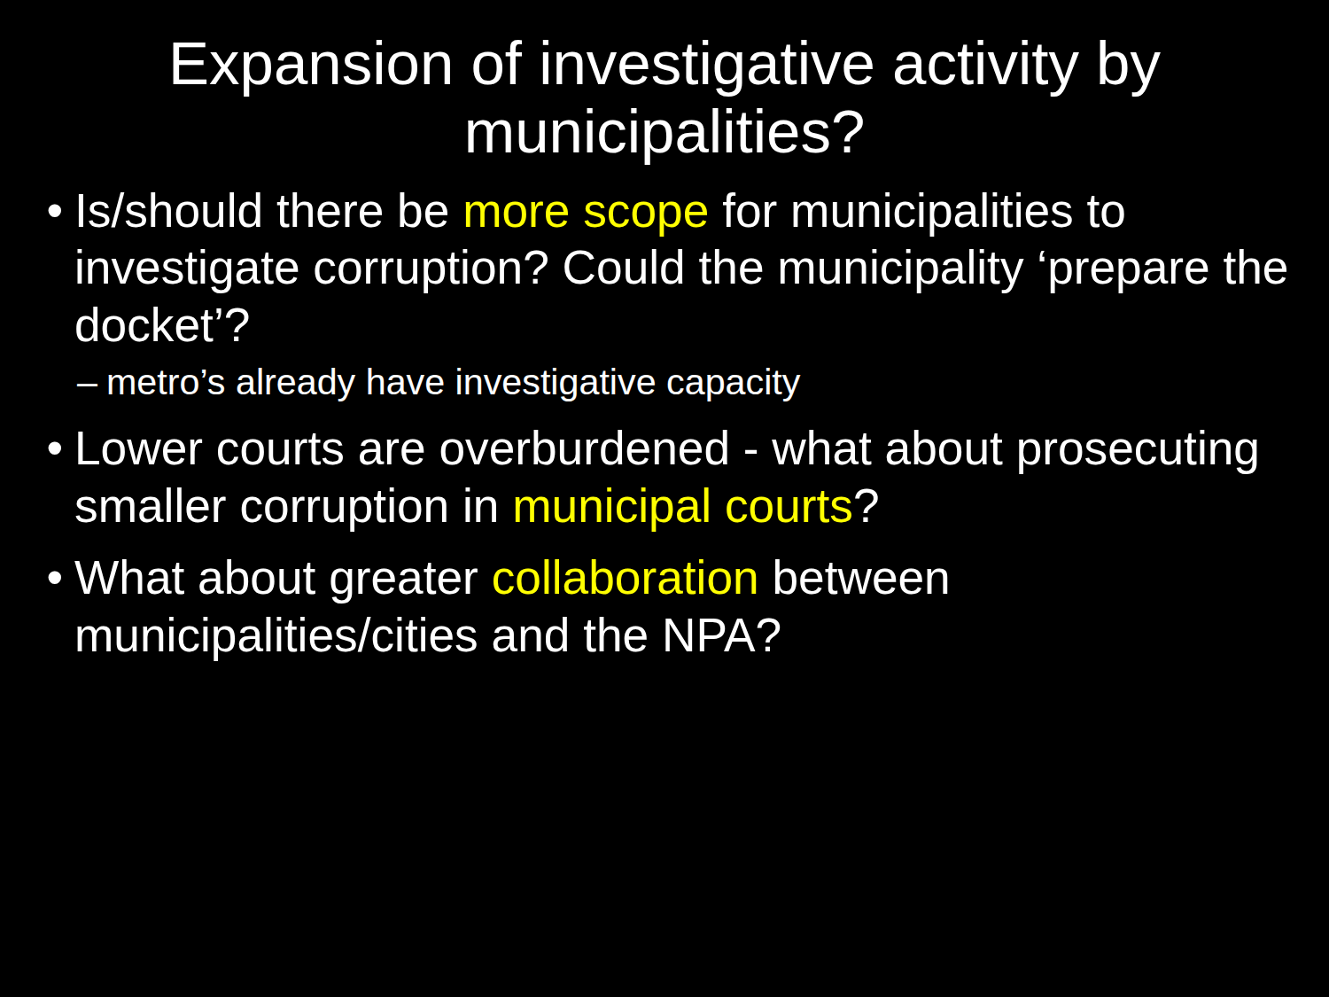Expansion of investigative activity by municipalities?
Is/should there be more scope for municipalities to investigate corruption? Could the municipality ‘prepare the docket’?
metro’s already have investigative capacity
Lower courts are overburdened - what about prosecuting smaller corruption in municipal courts?
What about greater collaboration between municipalities/cities and the NPA?